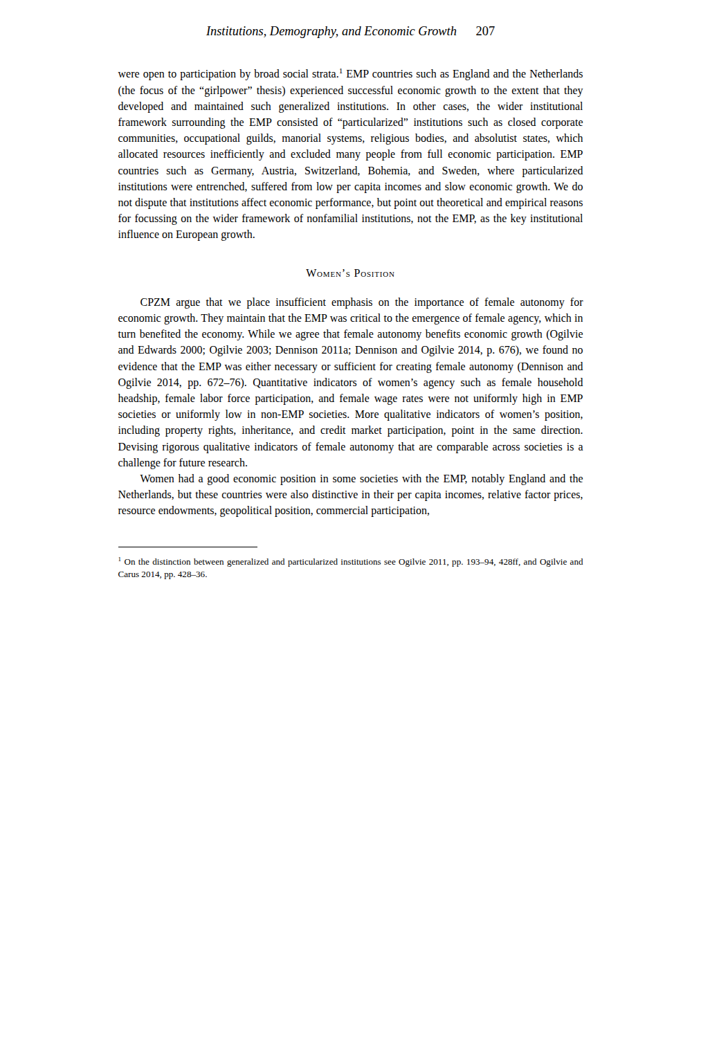Institutions, Demography, and Economic Growth 207
were open to participation by broad social strata.1 EMP countries such as England and the Netherlands (the focus of the “girlpower” thesis) experienced successful economic growth to the extent that they developed and maintained such generalized institutions. In other cases, the wider institutional framework surrounding the EMP consisted of “particularized” institutions such as closed corporate communities, occupational guilds, manorial systems, religious bodies, and absolutist states, which allocated resources inefficiently and excluded many people from full economic participation. EMP countries such as Germany, Austria, Switzerland, Bohemia, and Sweden, where particularized institutions were entrenched, suffered from low per capita incomes and slow economic growth. We do not dispute that institutions affect economic performance, but point out theoretical and empirical reasons for focussing on the wider framework of nonfamilial institutions, not the EMP, as the key institutional influence on European growth.
Women’s Position
CPZM argue that we place insufficient emphasis on the importance of female autonomy for economic growth. They maintain that the EMP was critical to the emergence of female agency, which in turn benefited the economy. While we agree that female autonomy benefits economic growth (Ogilvie and Edwards 2000; Ogilvie 2003; Dennison 2011a; Dennison and Ogilvie 2014, p. 676), we found no evidence that the EMP was either necessary or sufficient for creating female autonomy (Dennison and Ogilvie 2014, pp. 672–76). Quantitative indicators of women’s agency such as female household headship, female labor force participation, and female wage rates were not uniformly high in EMP societies or uniformly low in non-EMP societies. More qualitative indicators of women’s position, including property rights, inheritance, and credit market participation, point in the same direction. Devising rigorous qualitative indicators of female autonomy that are comparable across societies is a challenge for future research.
Women had a good economic position in some societies with the EMP, notably England and the Netherlands, but these countries were also distinctive in their per capita incomes, relative factor prices, resource endowments, geopolitical position, commercial participation,
1 On the distinction between generalized and particularized institutions see Ogilvie 2011, pp. 193–94, 428ff, and Ogilvie and Carus 2014, pp. 428–36.